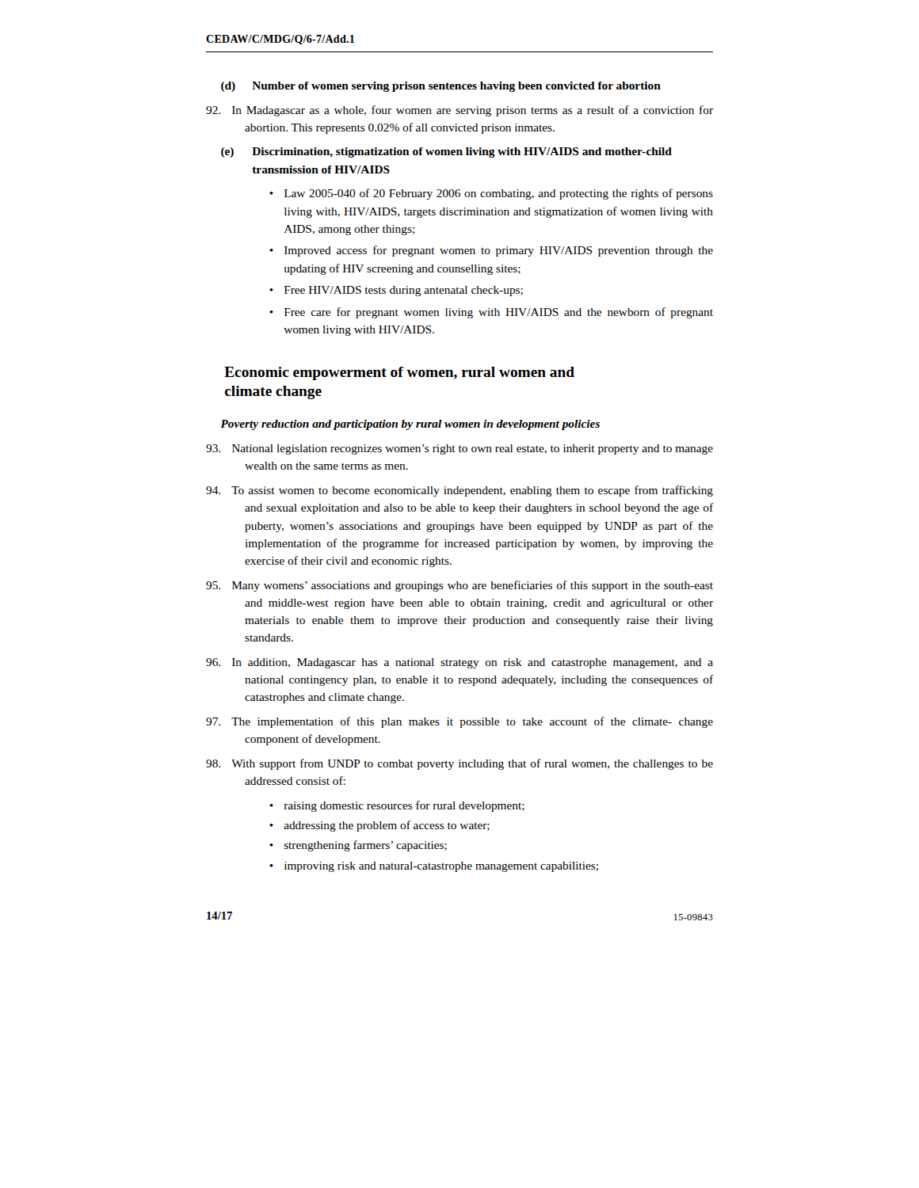CEDAW/C/MDG/Q/6-7/Add.1
(d) Number of women serving prison sentences having been convicted for abortion
92. In Madagascar as a whole, four women are serving prison terms as a result of a conviction for abortion. This represents 0.02% of all convicted prison inmates.
(e) Discrimination, stigmatization of women living with HIV/AIDS and mother-child transmission of HIV/AIDS
Law 2005-040 of 20 February 2006 on combating, and protecting the rights of persons living with, HIV/AIDS, targets discrimination and stigmatization of women living with AIDS, among other things;
Improved access for pregnant women to primary HIV/AIDS prevention through the updating of HIV screening and counselling sites;
Free HIV/AIDS tests during antenatal check-ups;
Free care for pregnant women living with HIV/AIDS and the newborn of pregnant women living with HIV/AIDS.
Economic empowerment of women, rural women and
climate change
Poverty reduction and participation by rural women in development policies
93. National legislation recognizes women’s right to own real estate, to inherit property and to manage wealth on the same terms as men.
94. To assist women to become economically independent, enabling them to escape from trafficking and sexual exploitation and also to be able to keep their daughters in school beyond the age of puberty, women’s associations and groupings have been equipped by UNDP as part of the implementation of the programme for increased participation by women, by improving the exercise of their civil and economic rights.
95. Many womens’ associations and groupings who are beneficiaries of this support in the south-east and middle-west region have been able to obtain training, credit and agricultural or other materials to enable them to improve their production and consequently raise their living standards.
96. In addition, Madagascar has a national strategy on risk and catastrophe management, and a national contingency plan, to enable it to respond adequately, including the consequences of catastrophes and climate change.
97. The implementation of this plan makes it possible to take account of the climate- change component of development.
98. With support from UNDP to combat poverty including that of rural women, the challenges to be addressed consist of:
raising domestic resources for rural development;
addressing the problem of access to water;
strengthening farmers’ capacities;
improving risk and natural-catastrophe management capabilities;
14/17 15-09843